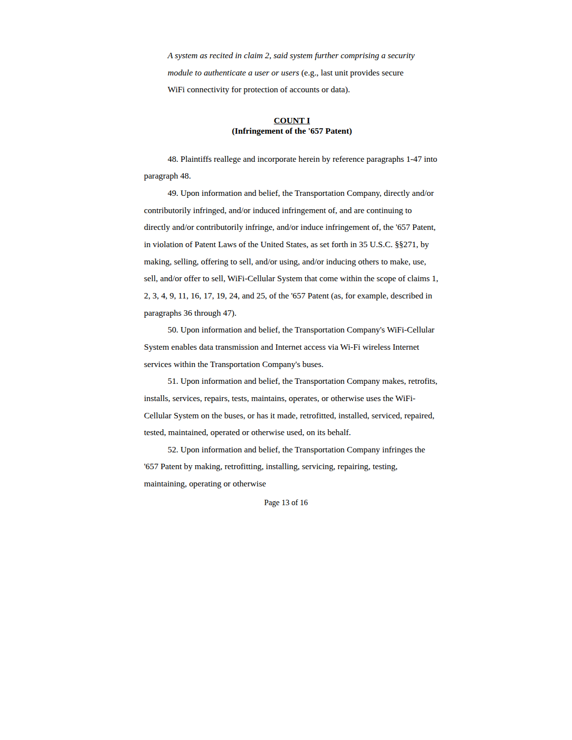A system as recited in claim 2, said system further comprising a security module to authenticate a user or users (e.g., last unit provides secure WiFi connectivity for protection of accounts or data).
COUNT I
(Infringement of the '657 Patent)
48. Plaintiffs reallege and incorporate herein by reference paragraphs 1-47 into paragraph 48.
49. Upon information and belief, the Transportation Company, directly and/or contributorily infringed, and/or induced infringement of, and are continuing to directly and/or contributorily infringe, and/or induce infringement of, the '657 Patent, in violation of Patent Laws of the United States, as set forth in 35 U.S.C. §§271, by making, selling, offering to sell, and/or using, and/or inducing others to make, use, sell, and/or offer to sell, WiFi-Cellular System that come within the scope of claims 1, 2, 3, 4, 9, 11, 16, 17, 19, 24, and 25, of the '657 Patent (as, for example, described in paragraphs 36 through 47).
50. Upon information and belief, the Transportation Company's WiFi-Cellular System enables data transmission and Internet access via Wi-Fi wireless Internet services within the Transportation Company's buses.
51. Upon information and belief, the Transportation Company makes, retrofits, installs, services, repairs, tests, maintains, operates, or otherwise uses the WiFi-Cellular System on the buses, or has it made, retrofitted, installed, serviced, repaired, tested, maintained, operated or otherwise used, on its behalf.
52. Upon information and belief, the Transportation Company infringes the '657 Patent by making, retrofitting, installing, servicing, repairing, testing, maintaining, operating or otherwise
Page 13 of 16